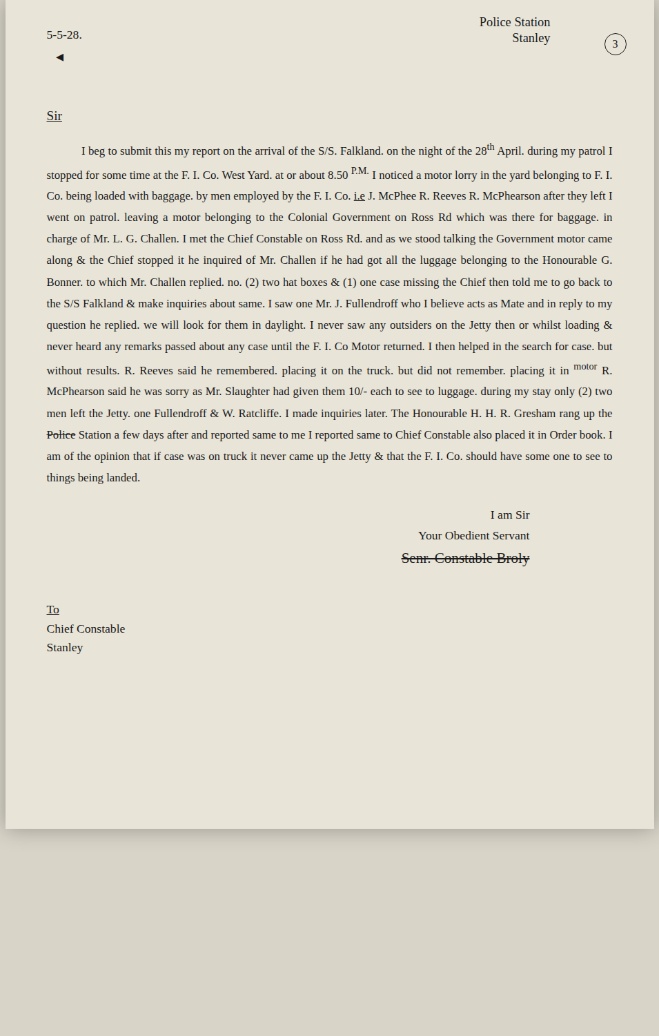3
5-5-28.
Police Station
Stanley
◂
Sir
I beg to submit this my report on the arrival of the S/S. Falkland. on the night of the 28th April. during my patrol I stopped for some time at the F. I. Co. West Yard. at or about 8.50 P.M. I noticed a motor lorry in the yard belonging to F. I. Co. being loaded with baggage. by men employed by the F. I. Co. i.e J. McPhee R. Reeves R. McPhearson after they left I went on patrol. leaving a motor belonging to the Colonial Government on Ross Rd which was there for baggage. in charge of Mr. L. G. Challen. I met the Chief Constable on Ross Rd. and as we stood talking the Government motor came along & the Chief stopped it he inquired of Mr. Challen if he had got all the luggage belonging to the Honourable G. Bonner. to which Mr. Challen replied. no. (2) two hat boxes & (1) one case missing the Chief then told me to go back to the S/S Falkland & make inquiries about same. I saw one Mr. J. Fullendroff who I believe acts as Mate and in reply to my question he replied. we will look for them in daylight. I never saw any outsiders on the Jetty then or whilst loading & never heard any remarks passed about any case until the F. I. Co Motor returned. I then helped in the search for case. but without results. R. Reeves said he remembered. placing it on the truck. but did not remember. placing it in motor R. McPhearson said he was sorry as Mr. Slaughter had given them 10/- each to see to luggage. during my stay only (2) two men left the Jetty. one Fullendroff & W. Ratcliffe. I made inquiries later. The Honourable H. H. R. Gresham rang up the Police Station a few days after and reported same to me I reported same to Chief Constable also placed it in Order book. I am of the opinion that if case was on truck it never came up the Jetty & that the F. I. Co. should have some one to see to things being landed.
I am Sir
Your Obedient Servant
Senr. Constable Broly
To
Chief Constable
Stanley